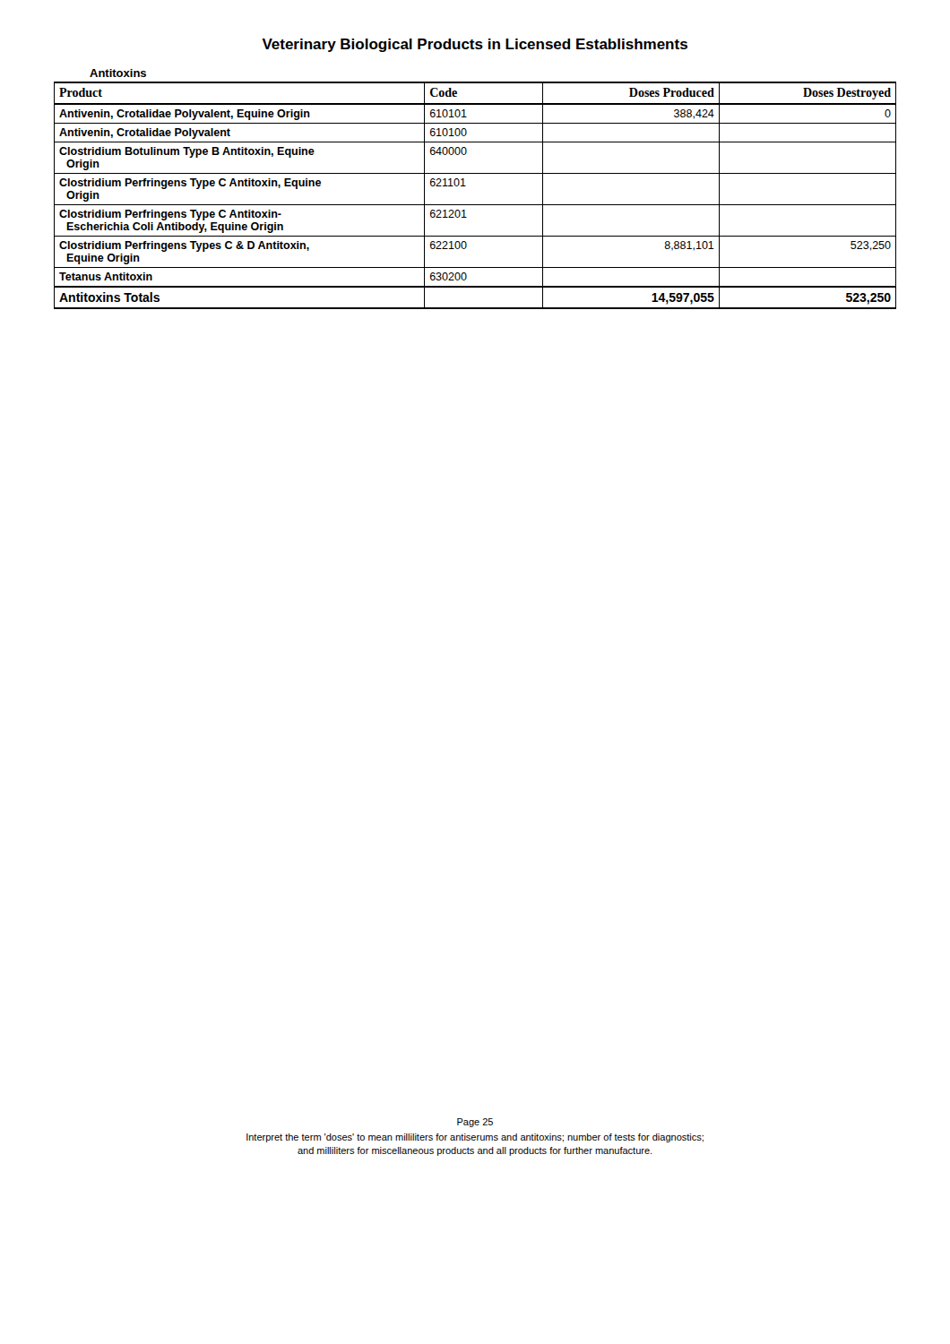Veterinary Biological Products in Licensed Establishments
Antitoxins
| Product | Code | Doses Produced | Doses Destroyed |
| --- | --- | --- | --- |
| Antivenin, Crotalidae Polyvalent, Equine Origin | 610101 | 388,424 | 0 |
| Antivenin, Crotalidae Polyvalent | 610100 | | |
| Clostridium Botulinum Type B Antitoxin, Equine Origin | 640000 | | |
| Clostridium Perfringens Type C Antitoxin, Equine Origin | 621101 | | |
| Clostridium Perfringens Type C Antitoxin- Escherichia Coli Antibody, Equine Origin | 621201 | | |
| Clostridium Perfringens Types C & D Antitoxin, Equine Origin | 622100 | 8,881,101 | 523,250 |
| Tetanus Antitoxin | 630200 | | |
| Antitoxins Totals | | 14,597,055 | 523,250 |
Page 25
Interpret the term 'doses' to mean milliliters for antiserums and antitoxins; number of tests for diagnostics;
and milliliters for miscellaneous products and all products for further manufacture.